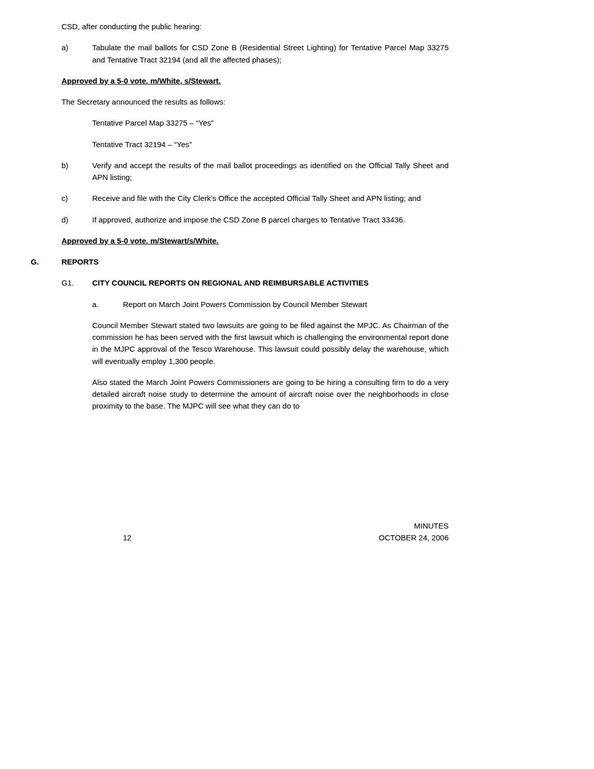CSD, after conducting the public hearing:
a) Tabulate the mail ballots for CSD Zone B (Residential Street Lighting) for Tentative Parcel Map 33275 and Tentative Tract 32194 (and all the affected phases);
Approved by a 5-0 vote. m/White, s/Stewart.
The Secretary announced the results as follows:
Tentative Parcel Map 33275 – “Yes”
Tentative Tract 32194 – “Yes”
b) Verify and accept the results of the mail ballot proceedings as identified on the Official Tally Sheet and APN listing;
c) Receive and file with the City Clerk’s Office the accepted Official Tally Sheet and APN listing; and
d) If approved, authorize and impose the CSD Zone B parcel charges to Tentative Tract 33436.
Approved by a 5-0 vote. m/Stewart/s/White.
G. REPORTS
G1. CITY COUNCIL REPORTS ON REGIONAL AND REIMBURSABLE ACTIVITIES
a. Report on March Joint Powers Commission by Council Member Stewart
Council Member Stewart stated two lawsuits are going to be filed against the MPJC. As Chairman of the commission he has been served with the first lawsuit which is challenging the environmental report done in the MJPC approval of the Tesco Warehouse. This lawsuit could possibly delay the warehouse, which will eventually employ 1,300 people.
Also stated the March Joint Powers Commissioners are going to be hiring a consulting firm to do a very detailed aircraft noise study to determine the amount of aircraft noise over the neighborhoods in close proximity to the base. The MJPC will see what they can do to
12 MINUTES
OCTOBER 24, 2006